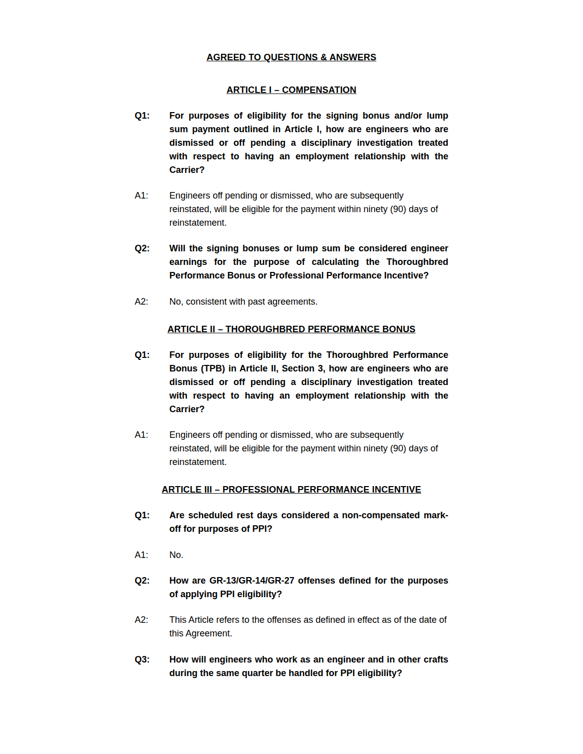AGREED TO QUESTIONS & ANSWERS
ARTICLE I – COMPENSATION
Q1:
For purposes of eligibility for the signing bonus and/or lump sum payment outlined in Article I, how are engineers who are dismissed or off pending a disciplinary investigation treated with respect to having an employment relationship with the Carrier?
A1:
Engineers off pending or dismissed, who are subsequently reinstated, will be eligible for the payment within ninety (90) days of reinstatement.
Q2:
Will the signing bonuses or lump sum be considered engineer earnings for the purpose of calculating the Thoroughbred Performance Bonus or Professional Performance Incentive?
A2:
No, consistent with past agreements.
ARTICLE II – THOROUGHBRED PERFORMANCE BONUS
Q1:
For purposes of eligibility for the Thoroughbred Performance Bonus (TPB) in Article II, Section 3, how are engineers who are dismissed or off pending a disciplinary investigation treated with respect to having an employment relationship with the Carrier?
A1:
Engineers off pending or dismissed, who are subsequently reinstated, will be eligible for the payment within ninety (90) days of reinstatement.
ARTICLE III – PROFESSIONAL PERFORMANCE INCENTIVE
Q1:
Are scheduled rest days considered a non-compensated mark-off for purposes of PPI?
A1:
No.
Q2:
How are GR-13/GR-14/GR-27 offenses defined for the purposes of applying PPI eligibility?
A2:
This Article refers to the offenses as defined in effect as of the date of this Agreement.
Q3:
How will engineers who work as an engineer and in other crafts during the same quarter be handled for PPI eligibility?